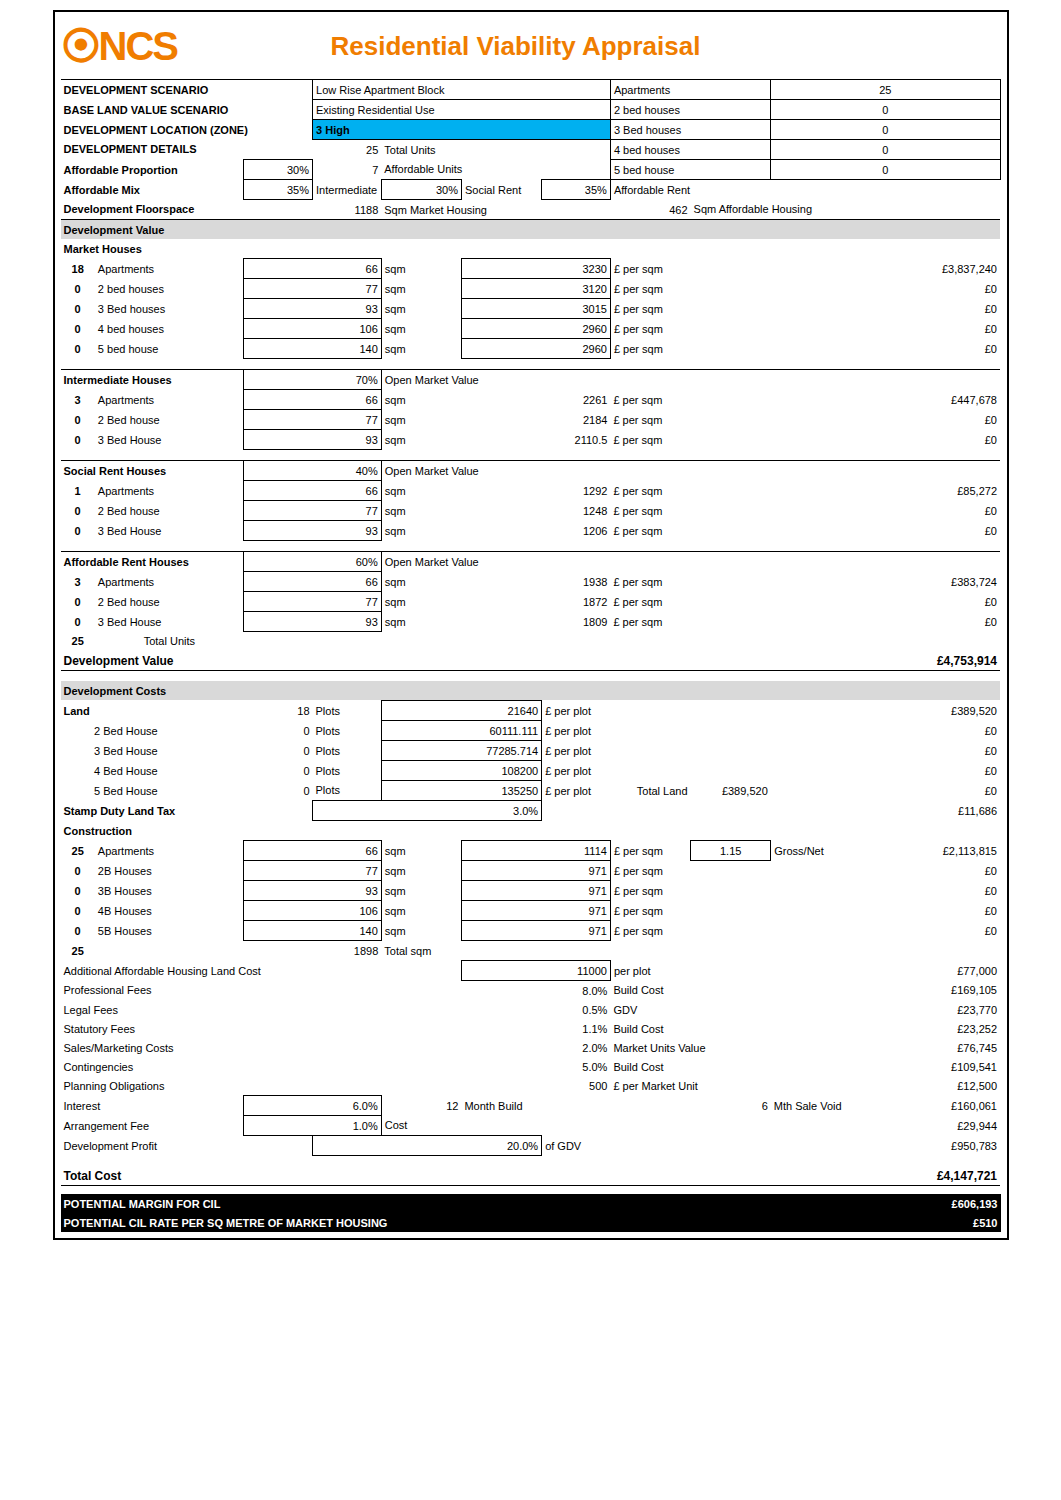⦿NCS
Residential Viability Appraisal
| DEVELOPMENT SCENARIO | Low Rise Apartment Block | Apartments | 25 |
| BASE LAND VALUE SCENARIO | Existing Residential Use | 2 bed houses | 0 |
| DEVELOPMENT LOCATION (ZONE) | 3 High | 3 Bed houses | 0 |
| DEVELOPMENT DETAILS | 25 | Total Units | 4 bed houses | 0 |
| Affordable Proportion | 30% | 7 | Affordable Units | 5 bed house | 0 |
| Affordable Mix | 35% | Intermediate | 30% | Social Rent | 35% | Affordable Rent | |
| Development Floorspace | 1188 | Sqm Market Housing | 462 | Sqm Affordable Housing |
| Development Value |
| Market Houses |
| 18 | Apartments | 66 | sqm | 3230 | £ per sqm | | £3,837,240 |
| 0 | 2 bed houses | 77 | sqm | 3120 | £ per sqm | | £0 |
| 0 | 3 Bed houses | 93 | sqm | 3015 | £ per sqm | | £0 |
| 0 | 4 bed houses | 106 | sqm | 2960 | £ per sqm | | £0 |
| 0 | 5 bed house | 140 | sqm | 2960 | £ per sqm | | £0 |
| Intermediate Houses | 70% | Open Market Value | |
| 3 | Apartments | 66 | sqm | 2261 | £ per sqm | | £447,678 |
| 0 | 2 Bed house | 77 | sqm | 2184 | £ per sqm | | £0 |
| 0 | 3 Bed House | 93 | sqm | 2110.5 | £ per sqm | | £0 |
| Social Rent Houses | 40% | Open Market Value | |
| 1 | Apartments | 66 | sqm | 1292 | £ per sqm | | £85,272 |
| 0 | 2 Bed house | 77 | sqm | 1248 | £ per sqm | | £0 |
| 0 | 3 Bed House | 93 | sqm | 1206 | £ per sqm | | £0 |
| Affordable Rent Houses | 60% | Open Market Value | |
| 3 | Apartments | 66 | sqm | 1938 | £ per sqm | | £383,724 |
| 0 | 2 Bed house | 77 | sqm | 1872 | £ per sqm | | £0 |
| 0 | 3 Bed House | 93 | sqm | 1809 | £ per sqm | | £0 |
| 25 | Total Units | |
| Development Value | | £4,753,914 |
| Development Costs |
| Land | 18 | Plots | 21640 | £ per plot | | | £389,520 |
| 2 Bed House | 0 | Plots | 60111.111 | £ per plot | | | £0 |
| 3 Bed House | 0 | Plots | 77285.714 | £ per plot | | | £0 |
| 4 Bed House | 0 | Plots | 108200 | £ per plot | | | £0 |
| 5 Bed House | 0 | Plots | 135250 | £ per plot | Total Land | £389,520 | | £0 |
| Stamp Duty Land Tax | 3.0% | | £11,686 |
| Construction |
| 25 | Apartments | 66 | sqm | 1114 | £ per sqm | 1.15 | Gross/Net | £2,113,815 |
| 0 | 2B Houses | 77 | sqm | 971 | £ per sqm | | | £0 |
| 0 | 3B Houses | 93 | sqm | 971 | £ per sqm | | | £0 |
| 0 | 4B Houses | 106 | sqm | 971 | £ per sqm | | | £0 |
| 0 | 5B Houses | 140 | sqm | 971 | £ per sqm | | | £0 |
| 25 | | 1898 | Total sqm | |
| Additional Affordable Housing Land Cost | 11000 | per plot | | £77,000 |
| Professional Fees | 8.0% | Build Cost | | £169,105 |
| Legal Fees | 0.5% | GDV | | £23,770 |
| Statutory Fees | 1.1% | Build Cost | | £23,252 |
| Sales/Marketing Costs | 2.0% | Market Units Value | | £76,745 |
| Contingencies | 5.0% | Build Cost | | £109,541 |
| Planning Obligations | 500 | £ per Market Unit | | £12,500 |
| Interest | 6.0% | 12 | Month Build | | 6 | Mth Sale Void | £160,061 |
| Arrangement Fee | 1.0% | Cost | | £29,944 |
| Development Profit | 20.0% | of GDV | | £950,783 |
| Total Cost | | £4,147,721 |
| POTENTIAL MARGIN FOR CIL | £606,193 |
| POTENTIAL CIL RATE PER SQ METRE OF MARKET HOUSING | £510 |